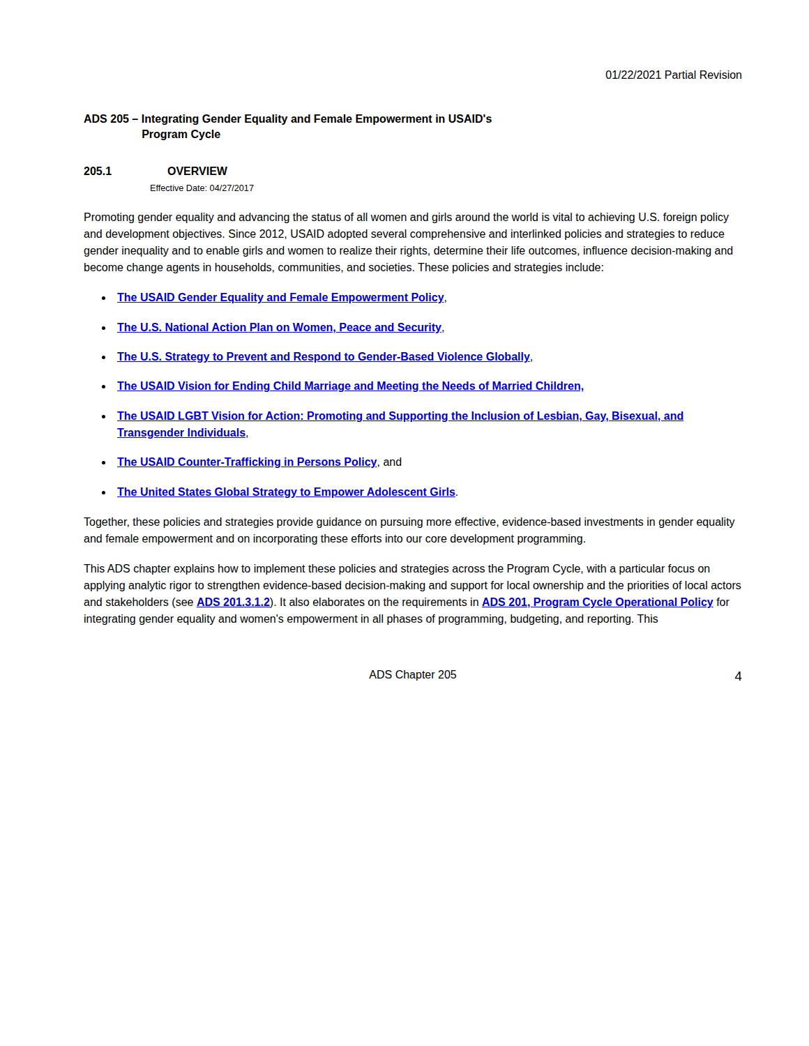01/22/2021 Partial Revision
ADS 205 – Integrating Gender Equality and Female Empowerment in USAID's Program Cycle
205.1 OVERVIEW
Effective Date: 04/27/2017
Promoting gender equality and advancing the status of all women and girls around the world is vital to achieving U.S. foreign policy and development objectives. Since 2012, USAID adopted several comprehensive and interlinked policies and strategies to reduce gender inequality and to enable girls and women to realize their rights, determine their life outcomes, influence decision-making and become change agents in households, communities, and societies. These policies and strategies include:
The USAID Gender Equality and Female Empowerment Policy,
The U.S. National Action Plan on Women, Peace and Security,
The U.S. Strategy to Prevent and Respond to Gender-Based Violence Globally,
The USAID Vision for Ending Child Marriage and Meeting the Needs of Married Children,
The USAID LGBT Vision for Action: Promoting and Supporting the Inclusion of Lesbian, Gay, Bisexual, and Transgender Individuals,
The USAID Counter-Trafficking in Persons Policy, and
The United States Global Strategy to Empower Adolescent Girls.
Together, these policies and strategies provide guidance on pursuing more effective, evidence-based investments in gender equality and female empowerment and on incorporating these efforts into our core development programming.
This ADS chapter explains how to implement these policies and strategies across the Program Cycle, with a particular focus on applying analytic rigor to strengthen evidence-based decision-making and support for local ownership and the priorities of local actors and stakeholders (see ADS 201.3.1.2). It also elaborates on the requirements in ADS 201, Program Cycle Operational Policy for integrating gender equality and women's empowerment in all phases of programming, budgeting, and reporting. This
ADS Chapter 205 4